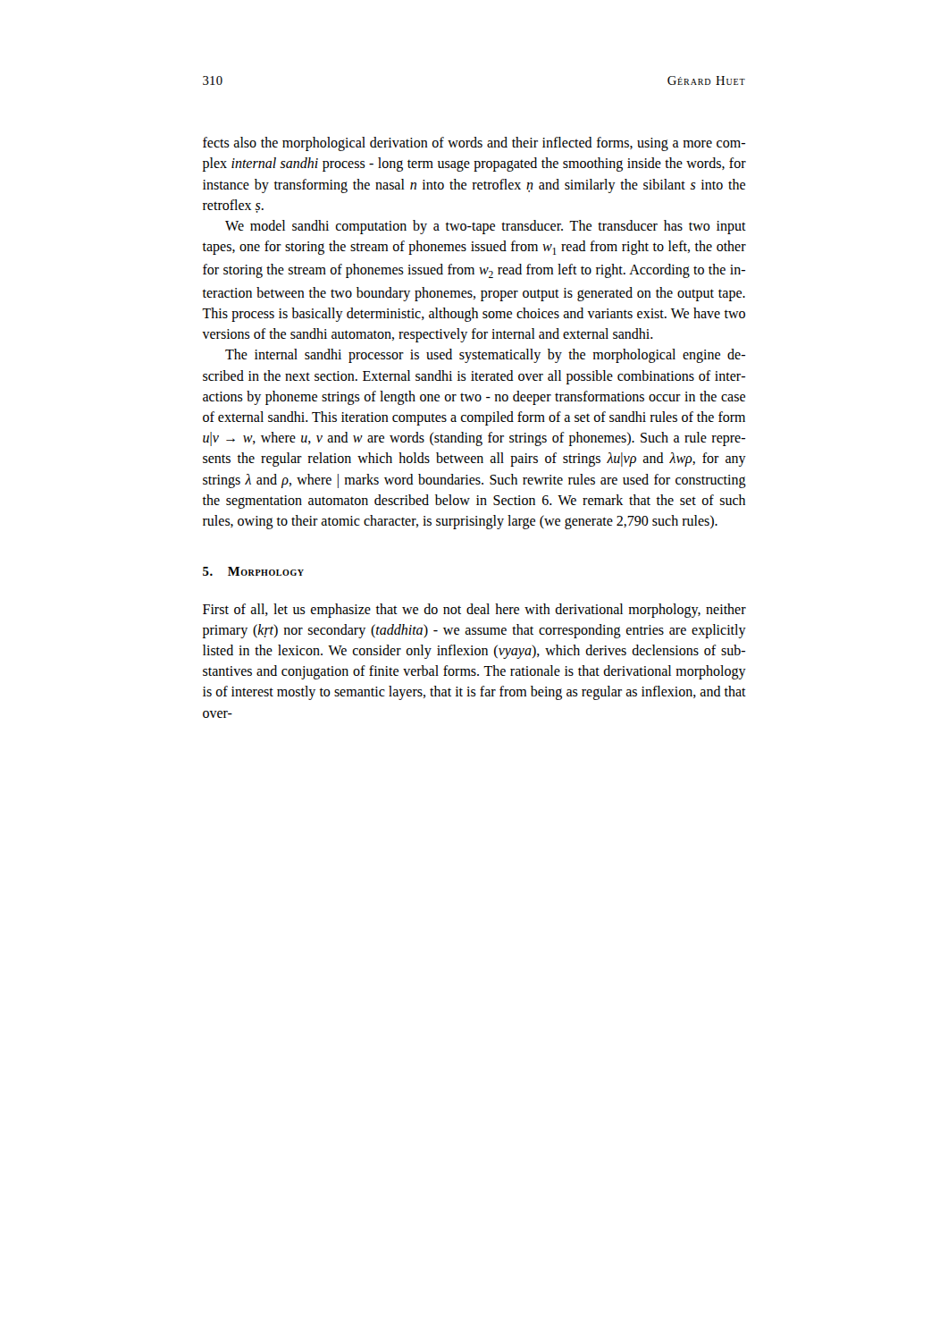310 Gérard Huet
fects also the morphological derivation of words and their inflected forms, using a more complex internal sandhi process - long term usage propagated the smoothing inside the words, for instance by transforming the nasal n into the retroflex ṇ and similarly the sibilant s into the retroflex ṣ.
We model sandhi computation by a two-tape transducer. The transducer has two input tapes, one for storing the stream of phonemes issued from w1 read from right to left, the other for storing the stream of phonemes issued from w2 read from left to right. According to the interaction between the two boundary phonemes, proper output is generated on the output tape. This process is basically deterministic, although some choices and variants exist. We have two versions of the sandhi automaton, respectively for internal and external sandhi.
The internal sandhi processor is used systematically by the morphological engine described in the next section. External sandhi is iterated over all possible combinations of interactions by phoneme strings of length one or two - no deeper transformations occur in the case of external sandhi. This iteration computes a compiled form of a set of sandhi rules of the form u|v → w, where u, v and w are words (standing for strings of phonemes). Such a rule represents the regular relation which holds between all pairs of strings λu|vρ and λwρ, for any strings λ and ρ, where | marks word boundaries. Such rewrite rules are used for constructing the segmentation automaton described below in Section 6. We remark that the set of such rules, owing to their atomic character, is surprisingly large (we generate 2,790 such rules).
5. Morphology
First of all, let us emphasize that we do not deal here with derivational morphology, neither primary (kṛt) nor secondary (taddhita) - we assume that corresponding entries are explicitly listed in the lexicon. We consider only inflexion (vyaya), which derives declensions of substantives and conjugation of finite verbal forms. The rationale is that derivational morphology is of interest mostly to semantic layers, that it is far from being as regular as inflexion, and that over-